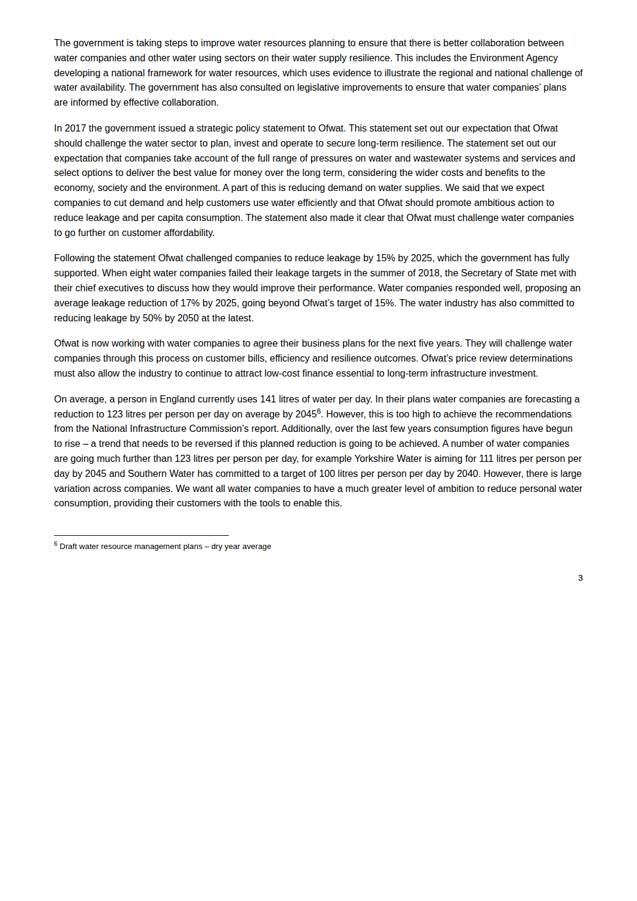The government is taking steps to improve water resources planning to ensure that there is better collaboration between water companies and other water using sectors on their water supply resilience. This includes the Environment Agency developing a national framework for water resources, which uses evidence to illustrate the regional and national challenge of water availability. The government has also consulted on legislative improvements to ensure that water companies’ plans are informed by effective collaboration.
In 2017 the government issued a strategic policy statement to Ofwat. This statement set out our expectation that Ofwat should challenge the water sector to plan, invest and operate to secure long-term resilience. The statement set out our expectation that companies take account of the full range of pressures on water and wastewater systems and services and select options to deliver the best value for money over the long term, considering the wider costs and benefits to the economy, society and the environment. A part of this is reducing demand on water supplies. We said that we expect companies to cut demand and help customers use water efficiently and that Ofwat should promote ambitious action to reduce leakage and per capita consumption. The statement also made it clear that Ofwat must challenge water companies to go further on customer affordability.
Following the statement Ofwat challenged companies to reduce leakage by 15% by 2025, which the government has fully supported. When eight water companies failed their leakage targets in the summer of 2018, the Secretary of State met with their chief executives to discuss how they would improve their performance. Water companies responded well, proposing an average leakage reduction of 17% by 2025, going beyond Ofwat’s target of 15%. The water industry has also committed to reducing leakage by 50% by 2050 at the latest.
Ofwat is now working with water companies to agree their business plans for the next five years. They will challenge water companies through this process on customer bills, efficiency and resilience outcomes. Ofwat’s price review determinations must also allow the industry to continue to attract low-cost finance essential to long-term infrastructure investment.
On average, a person in England currently uses 141 litres of water per day. In their plans water companies are forecasting a reduction to 123 litres per person per day on average by 20456. However, this is too high to achieve the recommendations from the National Infrastructure Commission’s report. Additionally, over the last few years consumption figures have begun to rise – a trend that needs to be reversed if this planned reduction is going to be achieved. A number of water companies are going much further than 123 litres per person per day, for example Yorkshire Water is aiming for 111 litres per person per day by 2045 and Southern Water has committed to a target of 100 litres per person per day by 2040. However, there is large variation across companies. We want all water companies to have a much greater level of ambition to reduce personal water consumption, providing their customers with the tools to enable this.
6 Draft water resource management plans – dry year average
3